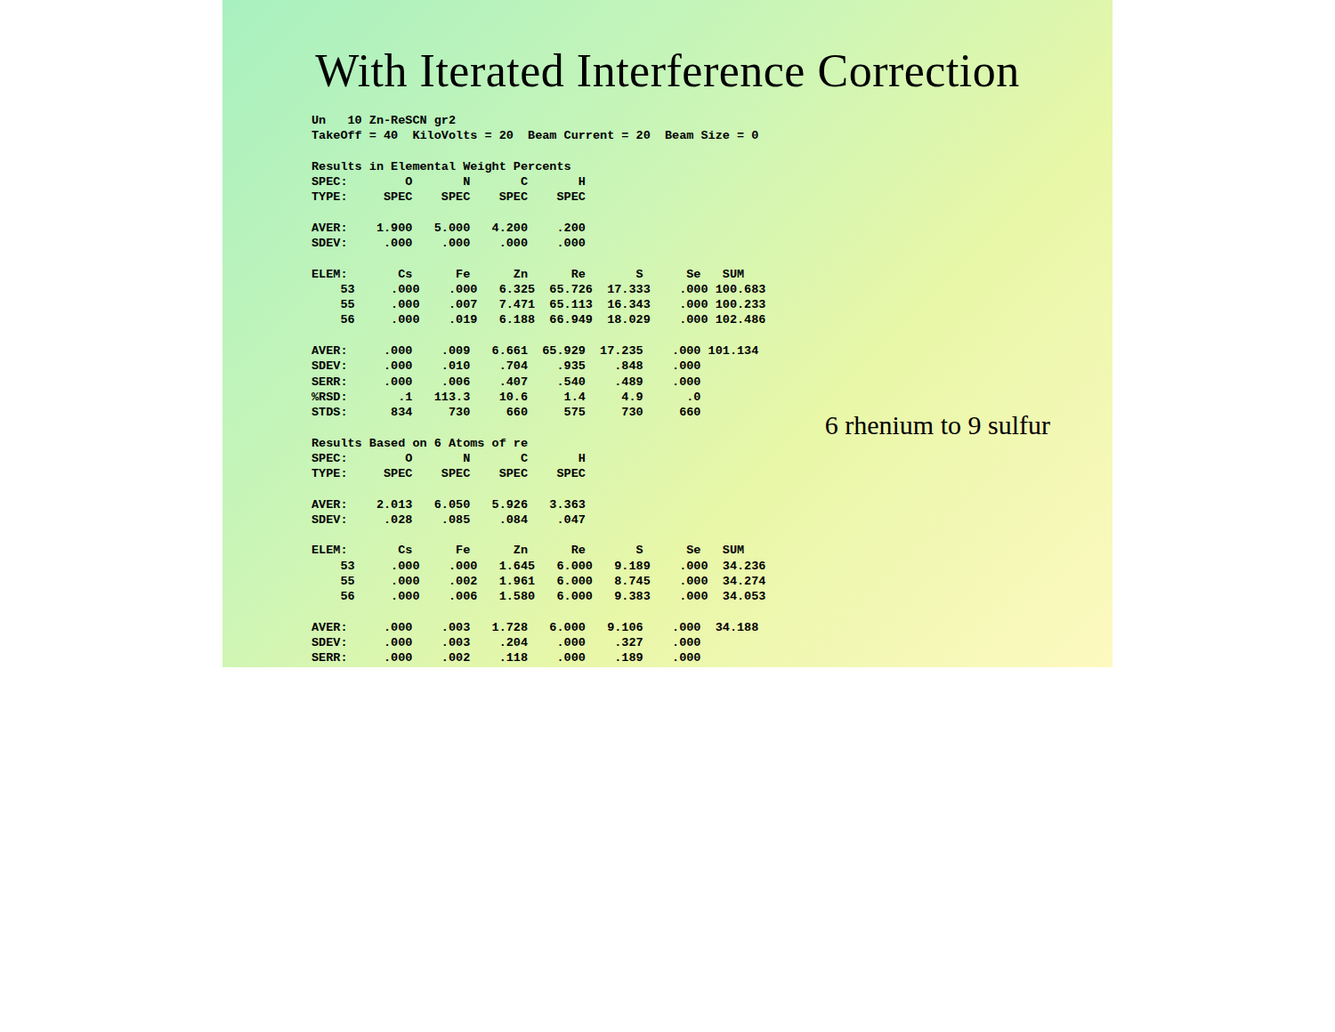With Iterated Interference Correction
Un   10 Zn-ReSCN gr2
TakeOff = 40  KiloVolts = 20  Beam Current = 20  Beam Size = 0

Results in Elemental Weight Percents
SPEC:        O       N       C       H
TYPE:     SPEC    SPEC    SPEC    SPEC

AVER:    1.900   5.000   4.200    .200
SDEV:     .000    .000    .000    .000

ELEM:       Cs      Fe      Zn      Re       S      Se   SUM
    53     .000    .000   6.325  65.726  17.333    .000 100.683
    55     .000    .007   7.471  65.113  16.343    .000 100.233
    56     .000    .019   6.188  66.949  18.029    .000 102.486

AVER:     .000    .009   6.661  65.929  17.235    .000 101.134
SDEV:     .000    .010    .704    .935    .848    .000
SERR:     .000    .006    .407    .540    .489    .000
%RSD:       .1   113.3    10.6     1.4     4.9      .0
STDS:      834     730     660     575     730     660

Results Based on 6 Atoms of re
SPEC:        O       N       C       H
TYPE:     SPEC    SPEC    SPEC    SPEC

AVER:    2.013   6.050   5.926   3.363
SDEV:     .028    .085    .084    .047

ELEM:       Cs      Fe      Zn      Re       S      Se   SUM
    53     .000    .000   1.645   6.000   9.189    .000  34.236
    55     .000    .002   1.961   6.000   8.745    .000  34.274
    56     .000    .006   1.580   6.000   9.383    .000  34.053

AVER:     .000    .003   1.728   6.000   9.106    .000  34.188
SDEV:     .000    .003    .204    .000    .327    .000
SERR:     .000    .002    .118    .000    .189    .000
%RSD:      1.3   112.3    11.8      .0     3.6     1.4
6 rhenium to 9 sulfur